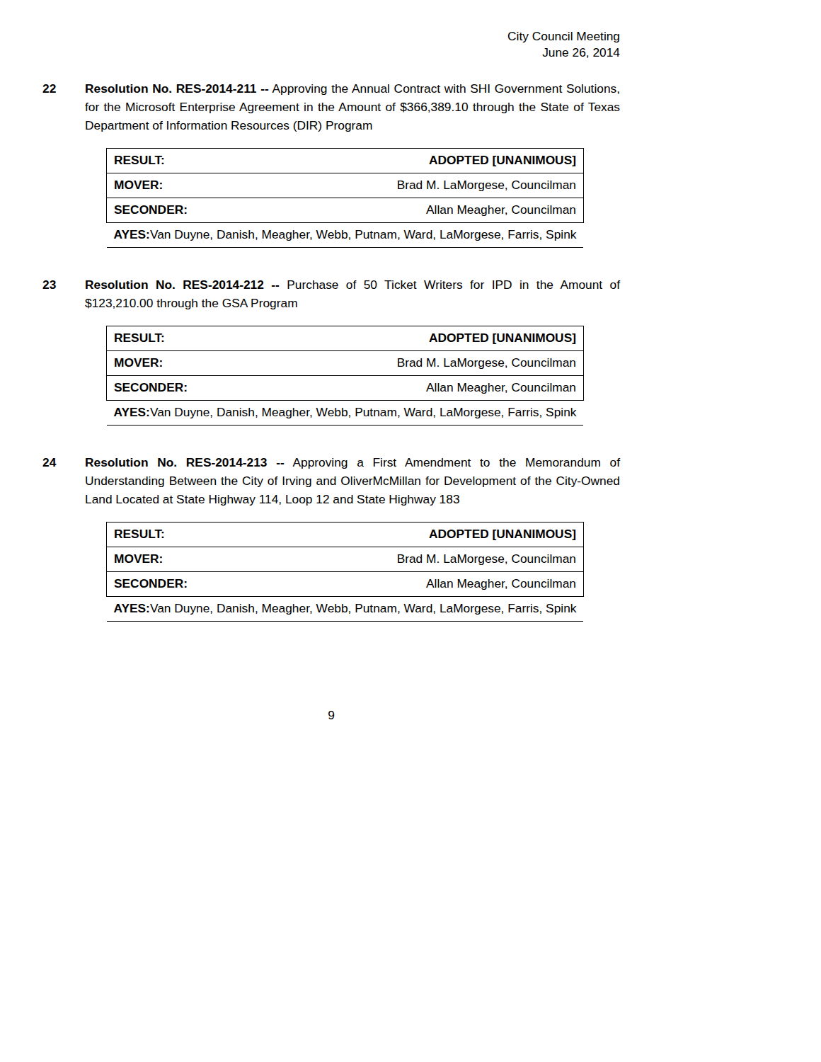City Council Meeting
June 26, 2014
22
Resolution No. RES-2014-211 -- Approving the Annual Contract with SHI Government Solutions, for the Microsoft Enterprise Agreement in the Amount of $366,389.10 through the State of Texas Department of Information Resources (DIR) Program
| RESULT: | ADOPTED [UNANIMOUS] |
| MOVER: | Brad M. LaMorgese, Councilman |
| SECONDER: | Allan Meagher, Councilman |
| AYES: Van Duyne, Danish, Meagher, Webb, Putnam, Ward, LaMorgese, Farris, Spink |
23
Resolution No. RES-2014-212 -- Purchase of 50 Ticket Writers for IPD in the Amount of $123,210.00 through the GSA Program
| RESULT: | ADOPTED [UNANIMOUS] |
| MOVER: | Brad M. LaMorgese, Councilman |
| SECONDER: | Allan Meagher, Councilman |
| AYES: Van Duyne, Danish, Meagher, Webb, Putnam, Ward, LaMorgese, Farris, Spink |
24
Resolution No. RES-2014-213 -- Approving a First Amendment to the Memorandum of Understanding Between the City of Irving and OliverMcMillan for Development of the City-Owned Land Located at State Highway 114, Loop 12 and State Highway 183
| RESULT: | ADOPTED [UNANIMOUS] |
| MOVER: | Brad M. LaMorgese, Councilman |
| SECONDER: | Allan Meagher, Councilman |
| AYES: Van Duyne, Danish, Meagher, Webb, Putnam, Ward, LaMorgese, Farris, Spink |
9